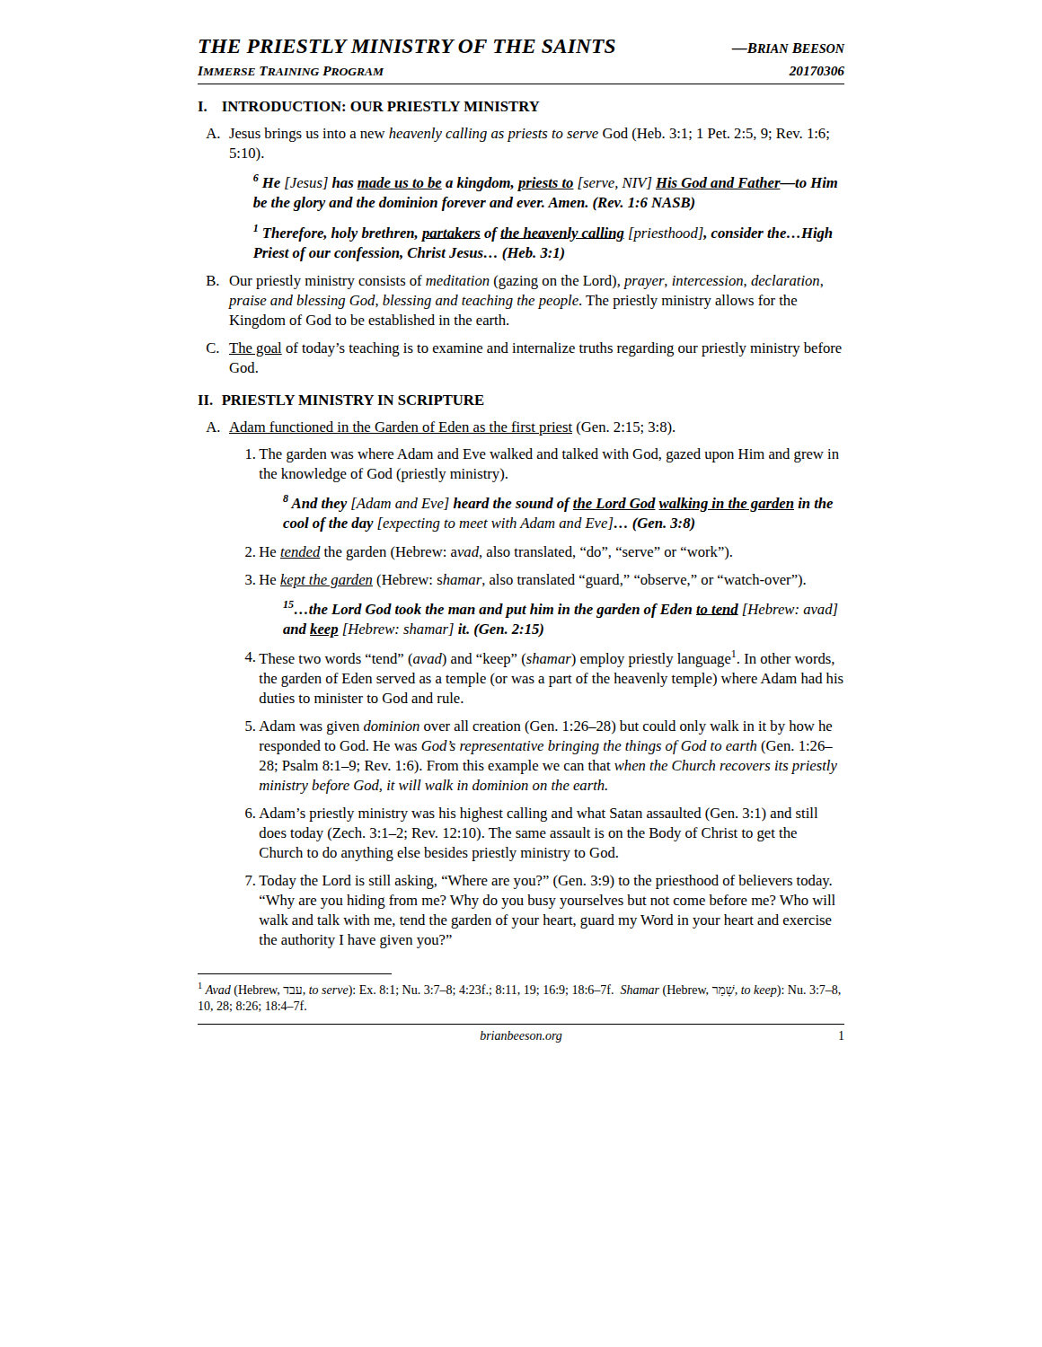THE PRIESTLY MINISTRY OF THE SAINTS
—BRIAN BEESON
IMMERSE TRAINING PROGRAM
20170306
I. INTRODUCTION: OUR PRIESTLY MINISTRY
A. Jesus brings us into a new heavenly calling as priests to serve God (Heb. 3:1; 1 Pet. 2:5, 9; Rev. 1:6; 5:10).
6 He [Jesus] has made us to be a kingdom, priests to [serve, NIV] His God and Father—to Him be the glory and the dominion forever and ever. Amen. (Rev. 1:6 NASB)
1 Therefore, holy brethren, partakers of the heavenly calling [priesthood], consider the…High Priest of our confession, Christ Jesus… (Heb. 3:1)
B. Our priestly ministry consists of meditation (gazing on the Lord), prayer, intercession, declaration, praise and blessing God, blessing and teaching the people. The priestly ministry allows for the Kingdom of God to be established in the earth.
C. The goal of today’s teaching is to examine and internalize truths regarding our priestly ministry before God.
II. PRIESTLY MINISTRY IN SCRIPTURE
A. Adam functioned in the Garden of Eden as the first priest (Gen. 2:15; 3:8).
1. The garden was where Adam and Eve walked and talked with God, gazed upon Him and grew in the knowledge of God (priestly ministry).
8 And they [Adam and Eve] heard the sound of the Lord God walking in the garden in the cool of the day [expecting to meet with Adam and Eve]… (Gen. 3:8)
2. He tended the garden (Hebrew: avad, also translated, “do”, “serve” or “work”).
3. He kept the garden (Hebrew: shamar, also translated “guard,” “observe,” or “watch-over”).
15…the Lord God took the man and put him in the garden of Eden to tend [Hebrew: avad] and keep [Hebrew: shamar] it. (Gen. 2:15)
4. These two words “tend” (avad) and “keep” (shamar) employ priestly language1. In other words, the garden of Eden served as a temple (or was a part of the heavenly temple) where Adam had his duties to minister to God and rule.
5. Adam was given dominion over all creation (Gen. 1:26–28) but could only walk in it by how he responded to God. He was God’s representative bringing the things of God to earth (Gen. 1:26–28; Psalm 8:1–9; Rev. 1:6). From this example we can that when the Church recovers its priestly ministry before God, it will walk in dominion on the earth.
6. Adam’s priestly ministry was his highest calling and what Satan assaulted (Gen. 3:1) and still does today (Zech. 3:1–2; Rev. 12:10). The same assault is on the Body of Christ to get the Church to do anything else besides priestly ministry to God.
7. Today the Lord is still asking, “Where are you?” (Gen. 3:9) to the priesthood of believers today. “Why are you hiding from me? Why do you busy yourselves but not come before me? Who will walk and talk with me, tend the garden of your heart, guard my Word in your heart and exercise the authority I have given you?”
1 Avad (Hebrew, עבד, to serve): Ex. 8:1; Nu. 3:7–8; 4:23f.; 8:11, 19; 16:9; 18:6–7f. Shamar (Hebrew, שָׁמַר, to keep): Nu. 3:7–8, 10, 28; 8:26; 18:4–7f.
brianbeeson.org 1